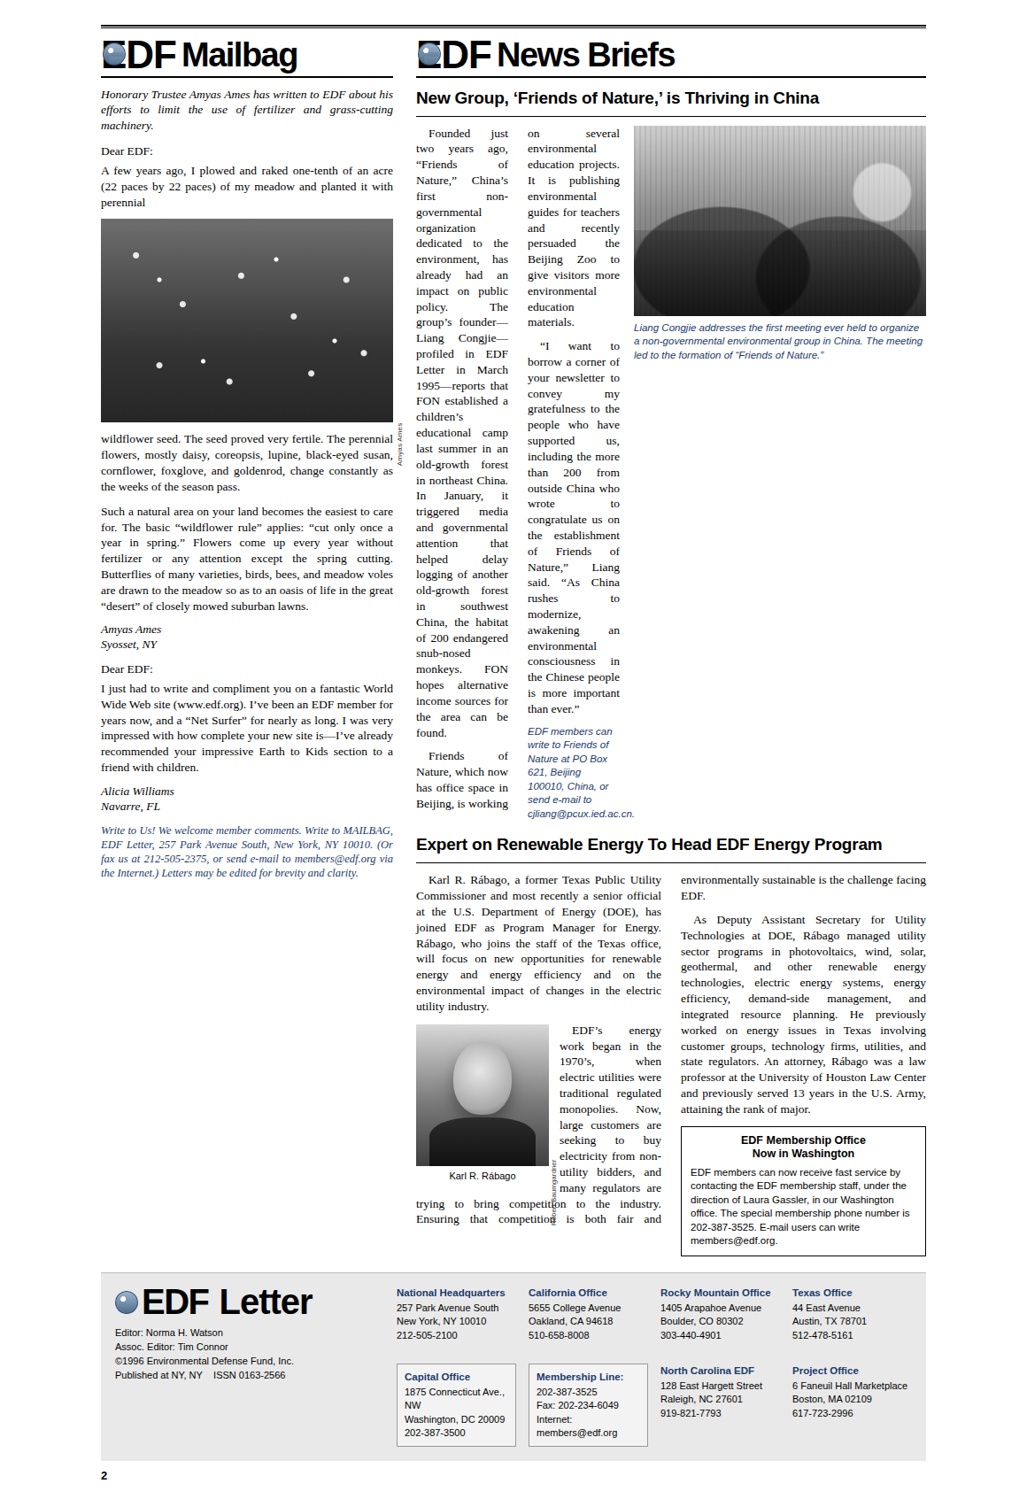EDF Mailbag
EDF News Briefs
Honorary Trustee Amyas Ames has written to EDF about his efforts to limit the use of fertilizer and grass-cutting machinery.
Dear EDF:
A few years ago, I plowed and raked one-tenth of an acre (22 paces by 22 paces) of my meadow and planted it with perennial
Amyas Ames
wildflower seed. The seed proved very fertile. The perennial flowers, mostly daisy, coreopsis, lupine, black-eyed susan, cornflower, foxglove, and goldenrod, change constantly as the weeks of the season pass.
Such a natural area on your land becomes the easiest to care for. The basic “wildflower rule” applies: “cut only once a year in spring.” Flowers come up every year without fertilizer or any attention except the spring cutting. Butterflies of many varieties, birds, bees, and meadow voles are drawn to the meadow so as to an oasis of life in the great “desert” of closely mowed suburban lawns.
Amyas Ames
Syosset, NY
Dear EDF:
I just had to write and compliment you on a fantastic World Wide Web site (www.edf.org). I’ve been an EDF member for years now, and a “Net Surfer” for nearly as long. I was very impressed with how complete your new site is—I’ve already recommended your impressive Earth to Kids section to a friend with children.
Alicia Williams
Navarre, FL
Write to Us! We welcome member comments. Write to MAILBAG, EDF Letter, 257 Park Avenue South, New York, NY 10010. (Or fax us at 212-505-2375, or send e-mail to members@edf.org via the Internet.) Letters may be edited for brevity and clarity.
New Group, ‘Friends of Nature,’ is Thriving in China
Liang Congjie addresses the first meeting ever held to organize a non-governmental environmental group in China. The meeting led to the formation of “Friends of Nature.”
Founded just two years ago, “Friends of Nature,” China’s first non-governmental organization dedicated to the environment, has already had an impact on public policy. The group’s founder—Liang Congjie—profiled in EDF Letter in March 1995—reports that FON established a children’s educational camp last summer in an old-growth forest in northeast China. In January, it triggered media and governmental attention that helped delay logging of another old-growth forest in southwest China, the habitat of 200 endangered snub-nosed monkeys. FON hopes alternative income sources for the area can be found.
Friends of Nature, which now has office space in Beijing, is working on several environmental education projects. It is publishing environmental guides for teachers and recently persuaded the Beijing Zoo to give visitors more environmental education materials.
“I want to borrow a corner of your newsletter to convey my gratefulness to the people who have supported us, including the more than 200 from outside China who wrote to congratulate us on the establishment of Friends of Nature,” Liang said. “As China rushes to modernize, awakening an environmental consciousness in the Chinese people is more important than ever.”
EDF members can write to Friends of Nature at PO Box 621, Beijing 100010, China, or send e-mail to cjliang@pcux.ied.ac.cn.
Expert on Renewable Energy To Head EDF Energy Program
Karl R. Rábago, a former Texas Public Utility Commissioner and most recently a senior official at the U.S. Department of Energy (DOE), has joined EDF as Program Manager for Energy. Rábago, who joins the staff of the Texas office, will focus on new opportunities for renewable energy and energy efficiency and on the environmental impact of changes in the electric utility industry.
Robert Baumgardner
Karl R. Rábago
EDF’s energy work began in the 1970’s, when electric utilities were traditional regulated monopolies. Now, large customers are seeking to buy electricity from non-utility bidders, and many regulators are trying to bring competition to the industry. Ensuring that competition is both fair and environmentally sustainable is the challenge facing EDF.
As Deputy Assistant Secretary for Utility Technologies at DOE, Rábago managed utility sector programs in photovoltaics, wind, solar, geothermal, and other renewable energy technologies, electric energy systems, energy efficiency, demand-side management, and integrated resource planning. He previously worked on energy issues in Texas involving customer groups, technology firms, utilities, and state regulators. An attorney, Rábago was a law professor at the University of Houston Law Center and previously served 13 years in the U.S. Army, attaining the rank of major.
EDF Membership Office
Now in Washington
EDF members can now receive fast service by contacting the EDF membership staff, under the direction of Laura Gassler, in our Washington office. The special membership phone number is 202-387-3525. E-mail users can write members@edf.org.
EDF
Letter
Editor: Norma H. Watson
Assoc. Editor: Tim Connor
©1996 Environmental Defense Fund, Inc.
Published at NY, NY ISSN 0163-2566
National Headquarters
257 Park Avenue South
New York, NY 10010
212-505-2100
California Office
5655 College Avenue
Oakland, CA 94618
510-658-8008
Rocky Mountain Office
1405 Arapahoe Avenue
Boulder, CO 80302
303-440-4901
Texas Office
44 East Avenue
Austin, TX 78701
512-478-5161
Capital Office
1875 Connecticut Ave., NW
Washington, DC 20009
202-387-3500
Membership Line:
202-387-3525
Fax: 202-234-6049
Internet: members@edf.org
North Carolina EDF
128 East Hargett Street
Raleigh, NC 27601
919-821-7793
Project Office
6 Faneuil Hall Marketplace
Boston, MA 02109
617-723-2996
2